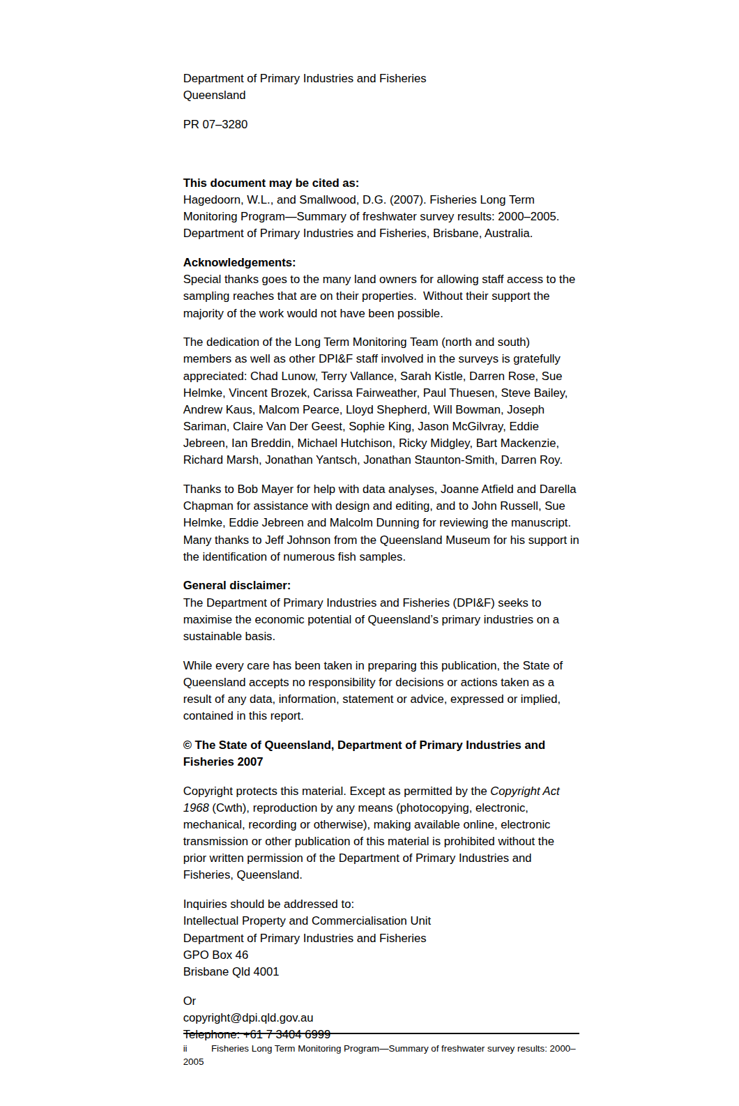Department of Primary Industries and Fisheries
Queensland
PR 07–3280
This document may be cited as:
Hagedoorn, W.L., and Smallwood, D.G. (2007). Fisheries Long Term Monitoring Program—Summary of freshwater survey results: 2000–2005. Department of Primary Industries and Fisheries, Brisbane, Australia.
Acknowledgements:
Special thanks goes to the many land owners for allowing staff access to the sampling reaches that are on their properties. Without their support the majority of the work would not have been possible.
The dedication of the Long Term Monitoring Team (north and south) members as well as other DPI&F staff involved in the surveys is gratefully appreciated: Chad Lunow, Terry Vallance, Sarah Kistle, Darren Rose, Sue Helmke, Vincent Brozek, Carissa Fairweather, Paul Thuesen, Steve Bailey, Andrew Kaus, Malcom Pearce, Lloyd Shepherd, Will Bowman, Joseph Sariman, Claire Van Der Geest, Sophie King, Jason McGilvray, Eddie Jebreen, Ian Breddin, Michael Hutchison, Ricky Midgley, Bart Mackenzie, Richard Marsh, Jonathan Yantsch, Jonathan Staunton-Smith, Darren Roy.
Thanks to Bob Mayer for help with data analyses, Joanne Atfield and Darella Chapman for assistance with design and editing, and to John Russell, Sue Helmke, Eddie Jebreen and Malcolm Dunning for reviewing the manuscript. Many thanks to Jeff Johnson from the Queensland Museum for his support in the identification of numerous fish samples.
General disclaimer:
The Department of Primary Industries and Fisheries (DPI&F) seeks to maximise the economic potential of Queensland’s primary industries on a sustainable basis.
While every care has been taken in preparing this publication, the State of Queensland accepts no responsibility for decisions or actions taken as a result of any data, information, statement or advice, expressed or implied, contained in this report.
© The State of Queensland, Department of Primary Industries and Fisheries 2007
Copyright protects this material. Except as permitted by the Copyright Act 1968 (Cwth), reproduction by any means (photocopying, electronic, mechanical, recording or otherwise), making available online, electronic transmission or other publication of this material is prohibited without the prior written permission of the Department of Primary Industries and Fisheries, Queensland.
Inquiries should be addressed to:
Intellectual Property and Commercialisation Unit
Department of Primary Industries and Fisheries
GPO Box 46
Brisbane Qld 4001
Or
copyright@dpi.qld.gov.au
Telephone: +61 7 3404 6999
ii Fisheries Long Term Monitoring Program—Summary of freshwater survey results: 2000–2005